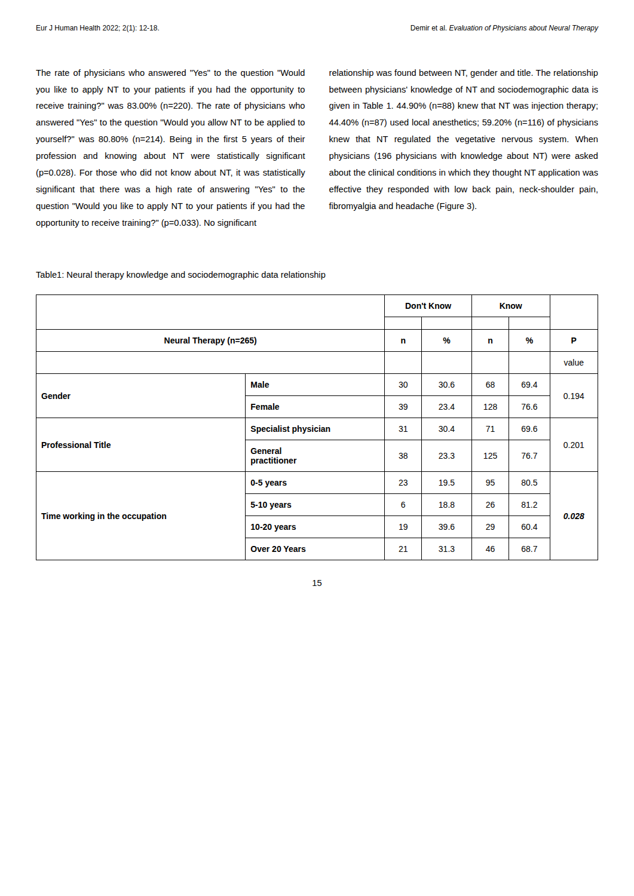Eur J Human Health 2022; 2(1): 12-18.
Demir et al. Evaluation of Physicians about Neural Therapy
The rate of physicians who answered "Yes" to the question "Would you like to apply NT to your patients if you had the opportunity to receive training?" was 83.00% (n=220). The rate of physicians who answered "Yes" to the question "Would you allow NT to be applied to yourself?" was 80.80% (n=214). Being in the first 5 years of their profession and knowing about NT were statistically significant (p=0.028). For those who did not know about NT, it was statistically significant that there was a high rate of answering "Yes" to the question "Would you like to apply NT to your patients if you had the opportunity to receive training?" (p=0.033). No significant
relationship was found between NT, gender and title. The relationship between physicians' knowledge of NT and sociodemographic data is given in Table 1. 44.90% (n=88) knew that NT was injection therapy; 44.40% (n=87) used local anesthetics; 59.20% (n=116) of physicians knew that NT regulated the vegetative nervous system. When physicians (196 physicians with knowledge about NT) were asked about the clinical conditions in which they thought NT application was effective they responded with low back pain, neck-shoulder pain, fibromyalgia and headache (Figure 3).
Table1: Neural therapy knowledge and sociodemographic data relationship
| | Don't Know | Know | |
| Neural Therapy (n=265) | n | % | n | % | P |
| | | | | | value |
| Gender | Male | 30 | 30.6 | 68 | 69.4 | 0.194 |
| Female | 39 | 23.4 | 128 | 76.6 |
| Professional Title | Specialist physician | 31 | 30.4 | 71 | 69.6 | 0.201 |
| General practitioner | 38 | 23.3 | 125 | 76.7 |
| Time working in the occupation | 0-5 years | 23 | 19.5 | 95 | 80.5 | 0.028 |
| 5-10 years | 6 | 18.8 | 26 | 81.2 |
| 10-20 years | 19 | 39.6 | 29 | 60.4 |
| Over 20 Years | 21 | 31.3 | 46 | 68.7 |
15